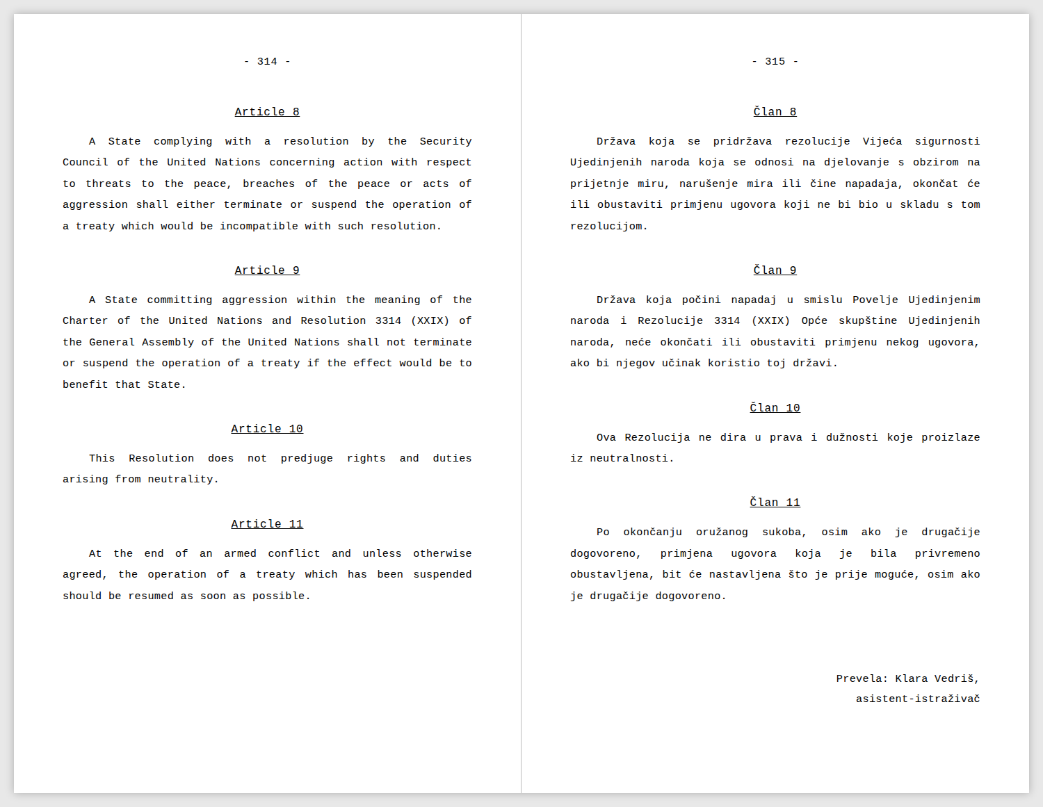- 314 -
Article 8
A State complying with a resolution by the Security Council of the United Nations concerning action with respect to threats to the peace, breaches of the peace or acts of aggression shall either terminate or suspend the operation of a treaty which would be incompatible with such resolution.
Article 9
A State committing aggression within the meaning of the Charter of the United Nations and Resolution 3314 (XXIX) of the General Assembly of the United Nations shall not terminate or suspend the operation of a treaty if the effect would be to benefit that State.
Article 10
This Resolution does not predjuge rights and duties arising from neutrality.
Article 11
At the end of an armed conflict and unless otherwise agreed, the operation of a treaty which has been suspended should be resumed as soon as possible.
- 315 -
Član 8
Država koja se pridržava rezolucije Vijeća sigurnosti Ujedinjenih naroda koja se odnosi na djelovanje s obzirom na prijetnje miru, narušenje mira ili čine napadaja, okončat će ili obustaviti primjenu ugovora koji ne bi bio u skladu s tom rezolucijom.
Član 9
Država koja počini napadaj u smislu Povelje Ujedinjenim naroda i Rezolucije 3314 (XXIX) Opće skupštine Ujedinjenih naroda, neće okončati ili obustaviti primjenu nekog ugovora, ako bi njegov učinak koristio toj državi.
Član 10
Ova Rezolucija ne dira u prava i dužnosti koje proizlaze iz neutralnosti.
Član 11
Po okončanju oružanog sukoba, osim ako je drugačije dogovoreno, primjena ugovora koja je bila privremeno obustavljena, bit će nastavljena što je prije moguće, osim ako je drugačije dogovoreno.
Prevela: Klara Vedriš,
asistent-istraživač